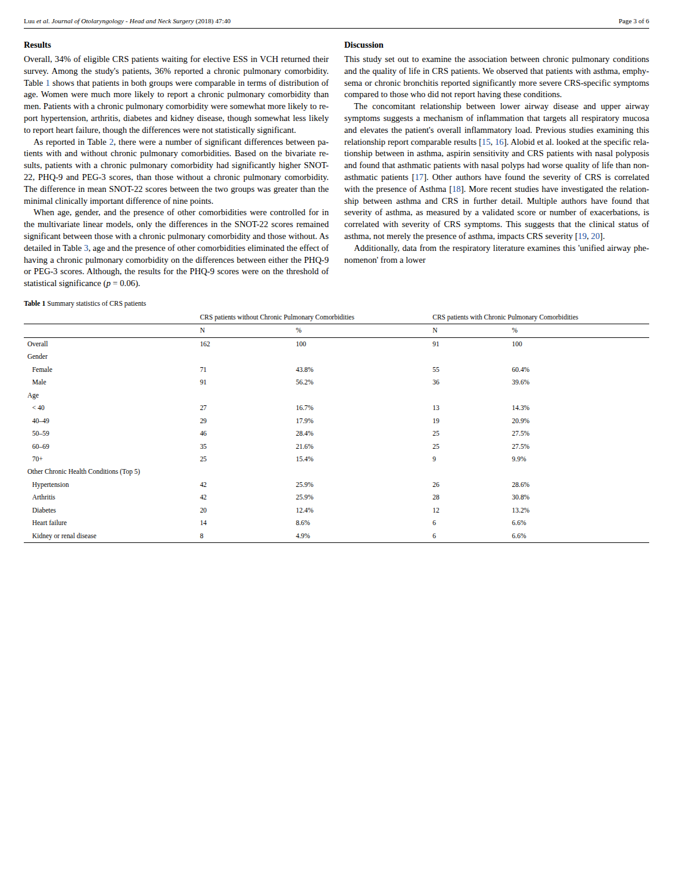Luu et al. Journal of Otolaryngology - Head and Neck Surgery (2018) 47:40
Page 3 of 6
Results
Overall, 34% of eligible CRS patients waiting for elective ESS in VCH returned their survey. Among the study's patients, 36% reported a chronic pulmonary comorbidity. Table 1 shows that patients in both groups were comparable in terms of distribution of age. Women were much more likely to report a chronic pulmonary comorbidity than men. Patients with a chronic pulmonary comorbidity were somewhat more likely to report hypertension, arthritis, diabetes and kidney disease, though somewhat less likely to report heart failure, though the differences were not statistically significant.
As reported in Table 2, there were a number of significant differences between patients with and without chronic pulmonary comorbidities. Based on the bivariate results, patients with a chronic pulmonary comorbidity had significantly higher SNOT-22, PHQ-9 and PEG-3 scores, than those without a chronic pulmonary comorbidity. The difference in mean SNOT-22 scores between the two groups was greater than the minimal clinically important difference of nine points.
When age, gender, and the presence of other comorbidities were controlled for in the multivariate linear models, only the differences in the SNOT-22 scores remained significant between those with a chronic pulmonary comorbidity and those without. As detailed in Table 3, age and the presence of other comorbidities eliminated the effect of having a chronic pulmonary comorbidity on the differences between either the PHQ-9 or PEG-3 scores. Although, the results for the PHQ-9 scores were on the threshold of statistical significance (p = 0.06).
Discussion
This study set out to examine the association between chronic pulmonary conditions and the quality of life in CRS patients. We observed that patients with asthma, emphysema or chronic bronchitis reported significantly more severe CRS-specific symptoms compared to those who did not report having these conditions.
The concomitant relationship between lower airway disease and upper airway symptoms suggests a mechanism of inflammation that targets all respiratory mucosa and elevates the patient's overall inflammatory load. Previous studies examining this relationship report comparable results [15, 16]. Alobid et al. looked at the specific relationship between in asthma, aspirin sensitivity and CRS patients with nasal polyposis and found that asthmatic patients with nasal polyps had worse quality of life than non-asthmatic patients [17]. Other authors have found the severity of CRS is correlated with the presence of Asthma [18]. More recent studies have investigated the relationship between asthma and CRS in further detail. Multiple authors have found that severity of asthma, as measured by a validated score or number of exacerbations, is correlated with severity of CRS symptoms. This suggests that the clinical status of asthma, not merely the presence of asthma, impacts CRS severity [19, 20].
Additionally, data from the respiratory literature examines this 'unified airway phenomenon' from a lower
Table 1 Summary statistics of CRS patients
| | CRS patients without Chronic Pulmonary Comorbidities | CRS patients with Chronic Pulmonary Comorbidities |
| --- | --- | --- |
| | N | % | N | % |
| Overall | 162 | 100 | 91 | 100 |
| Gender | | | | |
| Female | 71 | 43.8% | 55 | 60.4% |
| Male | 91 | 56.2% | 36 | 39.6% |
| Age | | | | |
| < 40 | 27 | 16.7% | 13 | 14.3% |
| 40–49 | 29 | 17.9% | 19 | 20.9% |
| 50–59 | 46 | 28.4% | 25 | 27.5% |
| 60–69 | 35 | 21.6% | 25 | 27.5% |
| 70+ | 25 | 15.4% | 9 | 9.9% |
| Other Chronic Health Conditions (Top 5) | | | | |
| Hypertension | 42 | 25.9% | 26 | 28.6% |
| Arthritis | 42 | 25.9% | 28 | 30.8% |
| Diabetes | 20 | 12.4% | 12 | 13.2% |
| Heart failure | 14 | 8.6% | 6 | 6.6% |
| Kidney or renal disease | 8 | 4.9% | 6 | 6.6% |